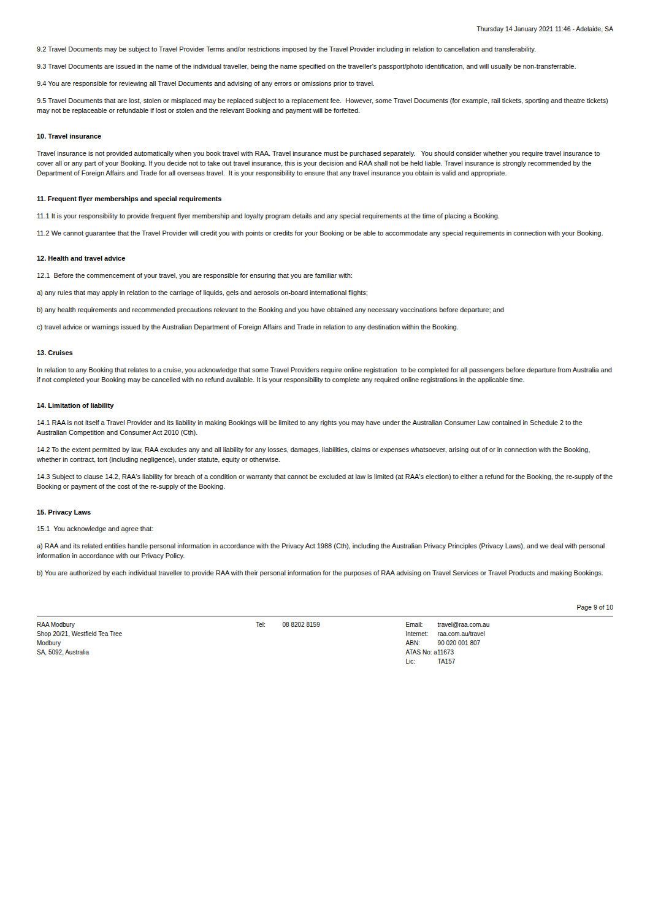Thursday 14 January 2021 11:46 - Adelaide, SA
9.2 Travel Documents may be subject to Travel Provider Terms and/or restrictions imposed by the Travel Provider including in relation to cancellation and transferability.
9.3 Travel Documents are issued in the name of the individual traveller, being the name specified on the traveller's passport/photo identification, and will usually be non-transferrable.
9.4 You are responsible for reviewing all Travel Documents and advising of any errors or omissions prior to travel.
9.5 Travel Documents that are lost, stolen or misplaced may be replaced subject to a replacement fee. However, some Travel Documents (for example, rail tickets, sporting and theatre tickets) may not be replaceable or refundable if lost or stolen and the relevant Booking and payment will be forfeited.
10. Travel insurance
Travel insurance is not provided automatically when you book travel with RAA. Travel insurance must be purchased separately. You should consider whether you require travel insurance to cover all or any part of your Booking. If you decide not to take out travel insurance, this is your decision and RAA shall not be held liable. Travel insurance is strongly recommended by the Department of Foreign Affairs and Trade for all overseas travel. It is your responsibility to ensure that any travel insurance you obtain is valid and appropriate.
11. Frequent flyer memberships and special requirements
11.1 It is your responsibility to provide frequent flyer membership and loyalty program details and any special requirements at the time of placing a Booking.
11.2 We cannot guarantee that the Travel Provider will credit you with points or credits for your Booking or be able to accommodate any special requirements in connection with your Booking.
12. Health and travel advice
12.1 Before the commencement of your travel, you are responsible for ensuring that you are familiar with:
a) any rules that may apply in relation to the carriage of liquids, gels and aerosols on-board international flights;
b) any health requirements and recommended precautions relevant to the Booking and you have obtained any necessary vaccinations before departure; and
c) travel advice or warnings issued by the Australian Department of Foreign Affairs and Trade in relation to any destination within the Booking.
13. Cruises
In relation to any Booking that relates to a cruise, you acknowledge that some Travel Providers require online registration to be completed for all passengers before departure from Australia and if not completed your Booking may be cancelled with no refund available. It is your responsibility to complete any required online registrations in the applicable time.
14. Limitation of liability
14.1 RAA is not itself a Travel Provider and its liability in making Bookings will be limited to any rights you may have under the Australian Consumer Law contained in Schedule 2 to the Australian Competition and Consumer Act 2010 (Cth).
14.2 To the extent permitted by law, RAA excludes any and all liability for any losses, damages, liabilities, claims or expenses whatsoever, arising out of or in connection with the Booking, whether in contract, tort (including negligence), under statute, equity or otherwise.
14.3 Subject to clause 14.2, RAA's liability for breach of a condition or warranty that cannot be excluded at law is limited (at RAA's election) to either a refund for the Booking, the re-supply of the Booking or payment of the cost of the re-supply of the Booking.
15. Privacy Laws
15.1 You acknowledge and agree that:
a) RAA and its related entities handle personal information in accordance with the Privacy Act 1988 (Cth), including the Australian Privacy Principles (Privacy Laws), and we deal with personal information in accordance with our Privacy Policy.
b) You are authorized by each individual traveller to provide RAA with their personal information for the purposes of RAA advising on Travel Services or Travel Products and making Bookings.
Page 9 of 10
| RAA Modbury Shop 20/21, Westfield Tea Tree Modbury SA, 5092, Australia | Tel: 08 8202 8159 | Email: travel@raa.com.au Internet: raa.com.au/travel ABN: 90 020 001 807 ATAS No: a11673 Lic: TA157 |